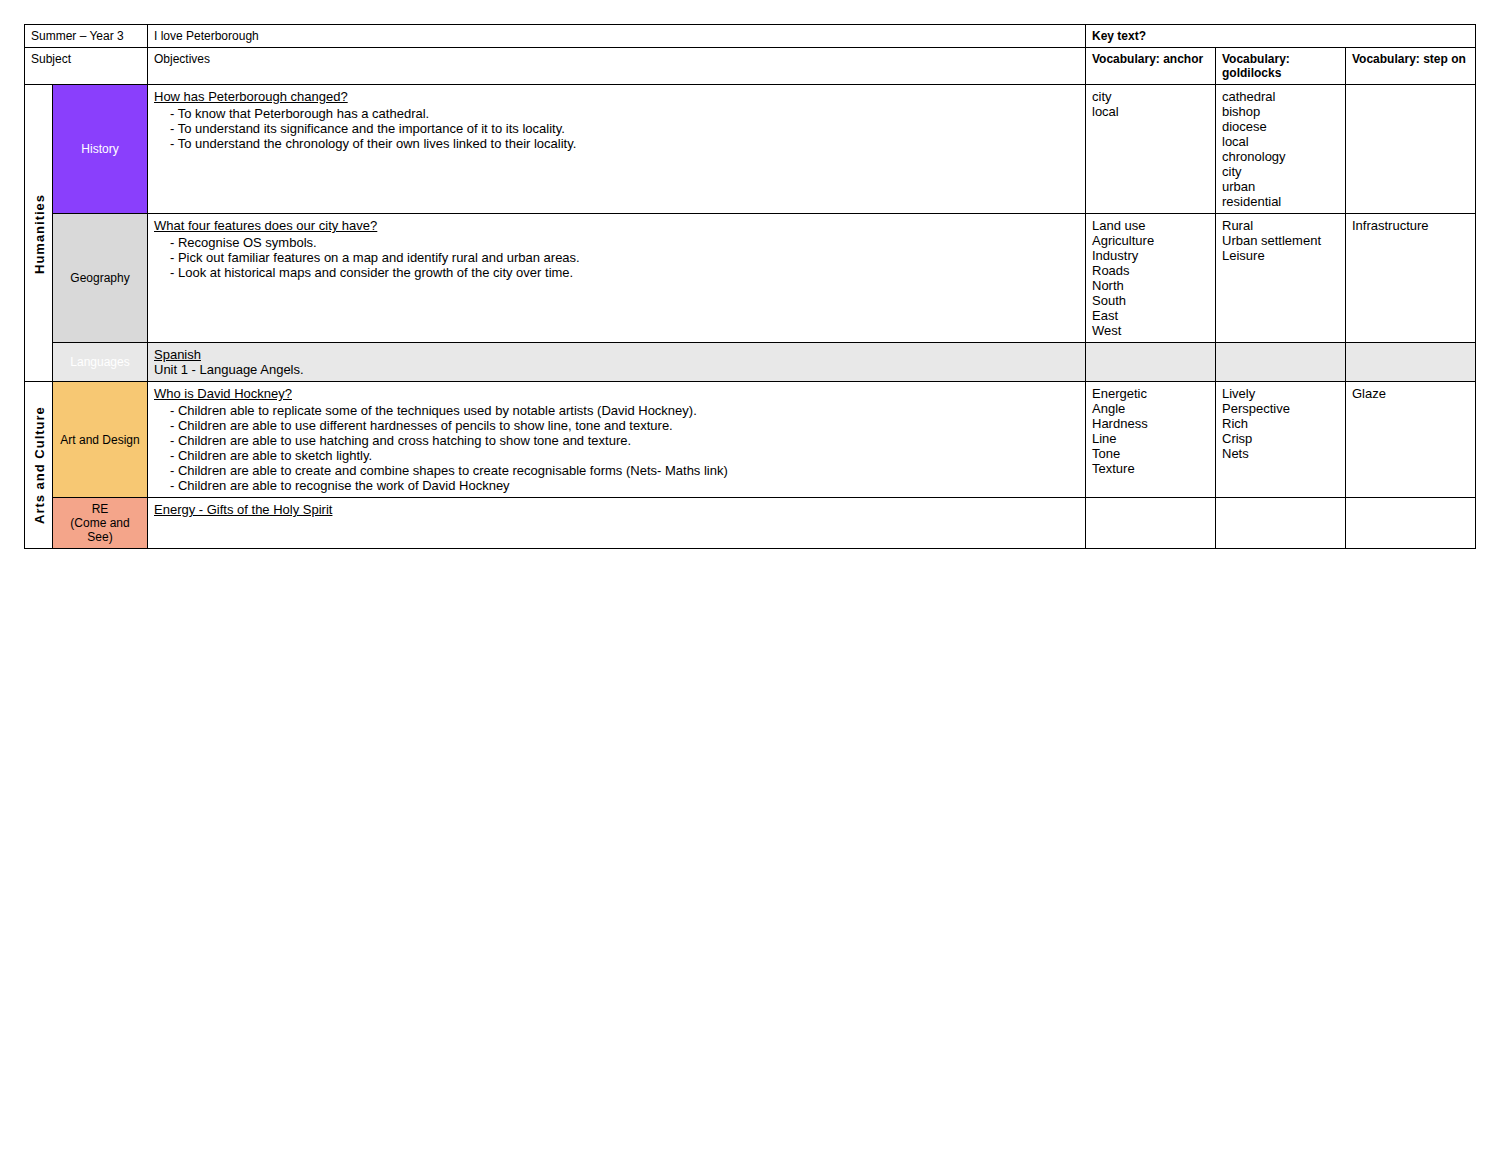| Summer – Year 3 | I love Peterborough | Key text? |
| Subject | Objectives | Vocabulary: anchor | Vocabulary: goldilocks | Vocabulary: step on |
| Humanities | History | How has Peterborough changed? - To know that Peterborough has a cathedral. - To understand its significance and the importance of it to its locality. - To understand the chronology of their own lives linked to their locality. | city local | cathedral bishop diocese local chronology city urban residential | |
| Geography | What four features does our city have? - Recognise OS symbols. - Pick out familiar features on a map and identify rural and urban areas. - Look at historical maps and consider the growth of the city over time. | Land use Agriculture Industry Roads North South East West | Rural Urban settlement Leisure | Infrastructure |
| Languages | Spanish Unit 1 - Language Angels. | | | |
| Arts and Culture | Art and Design | Who is David Hockney? - Children able to replicate some of the techniques used by notable artists (David Hockney). - Children are able to use different hardnesses of pencils to show line, tone and texture. - Children are able to use hatching and cross hatching to show tone and texture. - Children are able to sketch lightly. - Children are able to create and combine shapes to create recognisable forms (Nets- Maths link) - Children are able to recognise the work of David Hockney | Energetic Angle Hardness Line Tone Texture | Lively Perspective Rich Crisp Nets | Glaze |
| RE (Come and See) | Energy - Gifts of the Holy Spirit | | | |